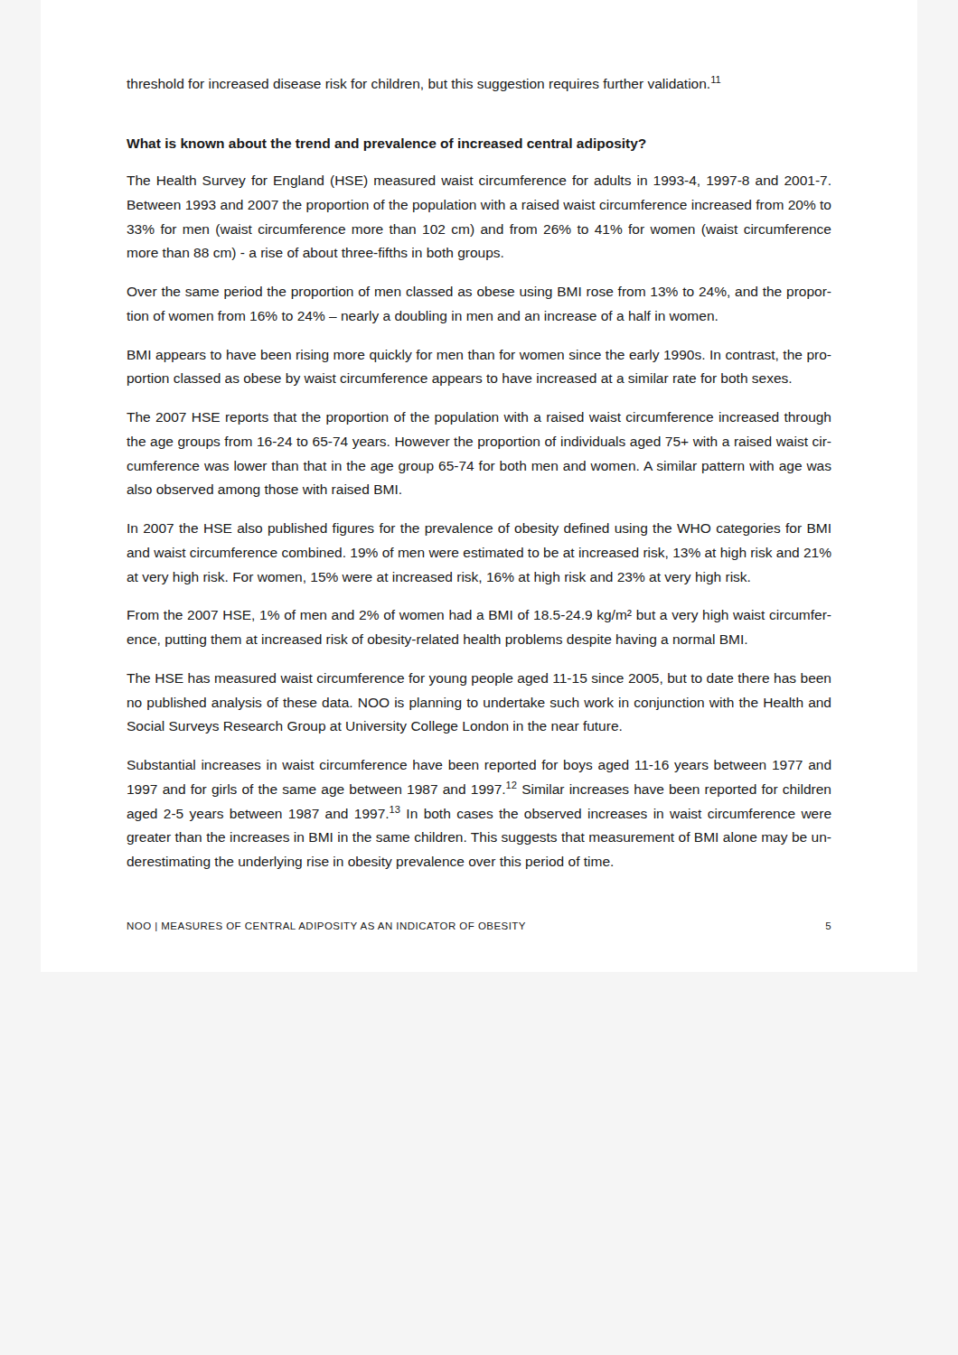threshold for increased disease risk for children, but this suggestion requires further validation.11
What is known about the trend and prevalence of increased central adiposity?
The Health Survey for England (HSE) measured waist circumference for adults in 1993-4, 1997-8 and 2001-7. Between 1993 and 2007 the proportion of the population with a raised waist circumference increased from 20% to 33% for men (waist circumference more than 102 cm) and from 26% to 41% for women (waist circumference more than 88 cm) - a rise of about three-fifths in both groups.
Over the same period the proportion of men classed as obese using BMI rose from 13% to 24%, and the proportion of women from 16% to 24% – nearly a doubling in men and an increase of a half in women.
BMI appears to have been rising more quickly for men than for women since the early 1990s. In contrast, the proportion classed as obese by waist circumference appears to have increased at a similar rate for both sexes.
The 2007 HSE reports that the proportion of the population with a raised waist circumference increased through the age groups from 16-24 to 65-74 years. However the proportion of individuals aged 75+ with a raised waist circumference was lower than that in the age group 65-74 for both men and women. A similar pattern with age was also observed among those with raised BMI.
In 2007 the HSE also published figures for the prevalence of obesity defined using the WHO categories for BMI and waist circumference combined. 19% of men were estimated to be at increased risk, 13% at high risk and 21% at very high risk. For women, 15% were at increased risk, 16% at high risk and 23% at very high risk.
From the 2007 HSE, 1% of men and 2% of women had a BMI of 18.5-24.9 kg/m² but a very high waist circumference, putting them at increased risk of obesity-related health problems despite having a normal BMI.
The HSE has measured waist circumference for young people aged 11-15 since 2005, but to date there has been no published analysis of these data. NOO is planning to undertake such work in conjunction with the Health and Social Surveys Research Group at University College London in the near future.
Substantial increases in waist circumference have been reported for boys aged 11-16 years between 1977 and 1997 and for girls of the same age between 1987 and 1997.12 Similar increases have been reported for children aged 2-5 years between 1987 and 1997.13 In both cases the observed increases in waist circumference were greater than the increases in BMI in the same children. This suggests that measurement of BMI alone may be underestimating the underlying rise in obesity prevalence over this period of time.
NOO | MEASURES OF CENTRAL ADIPOSITY AS AN INDICATOR OF OBESITY 5